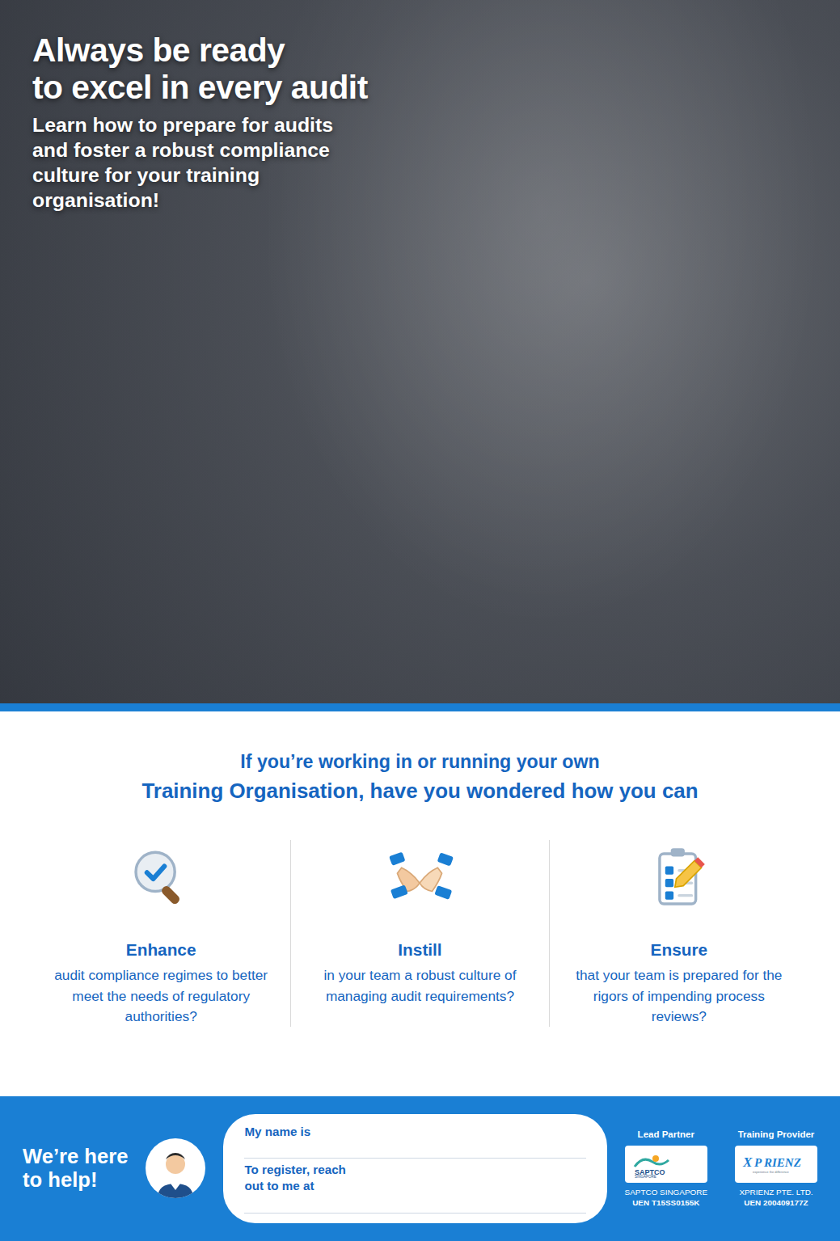Always be ready
to excel in every audit
Learn how to prepare for audits
and foster a robust compliance
culture for your training
organisation!
If you’re working in or running your own Training Organisation, have you wondered how you can
Enhance
audit compliance regimes to better meet the needs of regulatory authorities?
Instill
in your team a robust culture of managing audit requirements?
Ensure
that your team is prepared for the rigors of impending process reviews?
We’re here
to help!
My name is
To register, reach
out to me at
Lead Partner
SAPTCO SINGAPORE
SAPTCO SINGAPORE
UEN T15SS0155K
Training Provider
X P RIENZ experience the difference
XPRIENZ PTE. LTD.
UEN 200409177Z